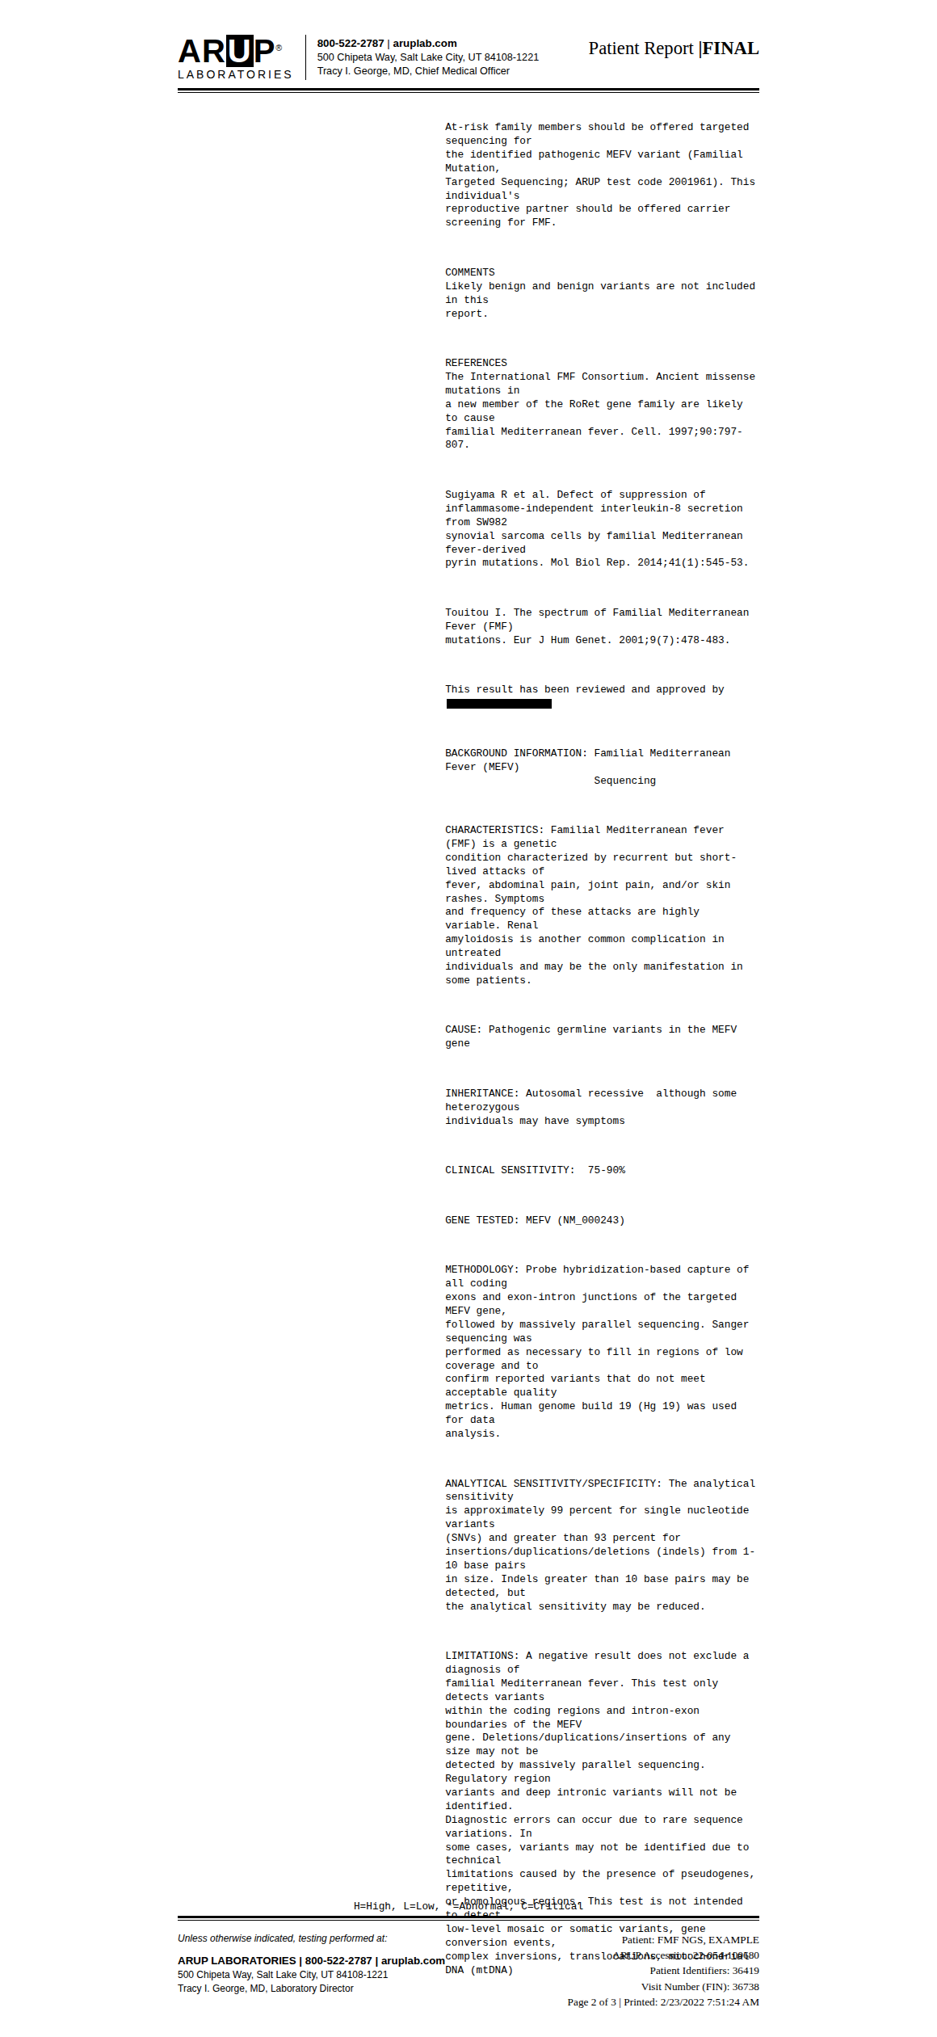ARUP®
LABORATORIES
800-522-2787 | aruplab.com
500 Chipeta Way, Salt Lake City, UT 84108-1221
Tracy I. George, MD, Chief Medical Officer
Patient Report |FINAL
At-risk family members should be offered targeted sequencing for the identified pathogenic MEFV variant (Familial Mutation, Targeted Sequencing; ARUP test code 2001961). This individual's reproductive partner should be offered carrier screening for FMF.
COMMENTS Likely benign and benign variants are not included in this report.
REFERENCES The International FMF Consortium. Ancient missense mutations in a new member of the RoRet gene family are likely to cause familial Mediterranean fever. Cell. 1997;90:797-807.
Sugiyama R et al. Defect of suppression of inflammasome-independent interleukin-8 secretion from SW982 synovial sarcoma cells by familial Mediterranean fever-derived pyrin mutations. Mol Biol Rep. 2014;41(1):545-53.
Touitou I. The spectrum of Familial Mediterranean Fever (FMF) mutations. Eur J Hum Genet. 2001;9(7):478-483.
This result has been reviewed and approved by
BACKGROUND INFORMATION: Familial Mediterranean Fever (MEFV) Sequencing
CHARACTERISTICS: Familial Mediterranean fever (FMF) is a genetic condition characterized by recurrent but short-lived attacks of fever, abdominal pain, joint pain, and/or skin rashes. Symptoms and frequency of these attacks are highly variable. Renal amyloidosis is another common complication in untreated individuals and may be the only manifestation in some patients.
CAUSE: Pathogenic germline variants in the MEFV gene
INHERITANCE: Autosomal recessive although some heterozygous individuals may have symptoms
CLINICAL SENSITIVITY: 75-90%
GENE TESTED: MEFV (NM_000243)
METHODOLOGY: Probe hybridization-based capture of all coding exons and exon-intron junctions of the targeted MEFV gene, followed by massively parallel sequencing. Sanger sequencing was performed as necessary to fill in regions of low coverage and to confirm reported variants that do not meet acceptable quality metrics. Human genome build 19 (Hg 19) was used for data analysis.
ANALYTICAL SENSITIVITY/SPECIFICITY: The analytical sensitivity is approximately 99 percent for single nucleotide variants (SNVs) and greater than 93 percent for insertions/duplications/deletions (indels) from 1-10 base pairs in size. Indels greater than 10 base pairs may be detected, but the analytical sensitivity may be reduced.
LIMITATIONS: A negative result does not exclude a diagnosis of familial Mediterranean fever. This test only detects variants within the coding regions and intron-exon boundaries of the MEFV gene. Deletions/duplications/insertions of any size may not be detected by massively parallel sequencing. Regulatory region variants and deep intronic variants will not be identified. Diagnostic errors can occur due to rare sequence variations. In some cases, variants may not be identified due to technical limitations caused by the presence of pseudogenes, repetitive, or homologous regions. This test is not intended to detect low-level mosaic or somatic variants, gene conversion events, complex inversions, translocations, mitochondrial DNA (mtDNA)
H=High, L=Low, *=Abnormal, C=Critical
Unless otherwise indicated, testing performed at:
ARUP LABORATORIES | 800-522-2787 | aruplab.com
500 Chipeta Way, Salt Lake City, UT 84108-1221
Tracy I. George, MD, Laboratory Director
Patient: FMF NGS, EXAMPLE
ARUP Accession: 22-054-100680
Patient Identifiers: 36419
Visit Number (FIN): 36738
Page 2 of 3 | Printed: 2/23/2022 7:51:24 AM